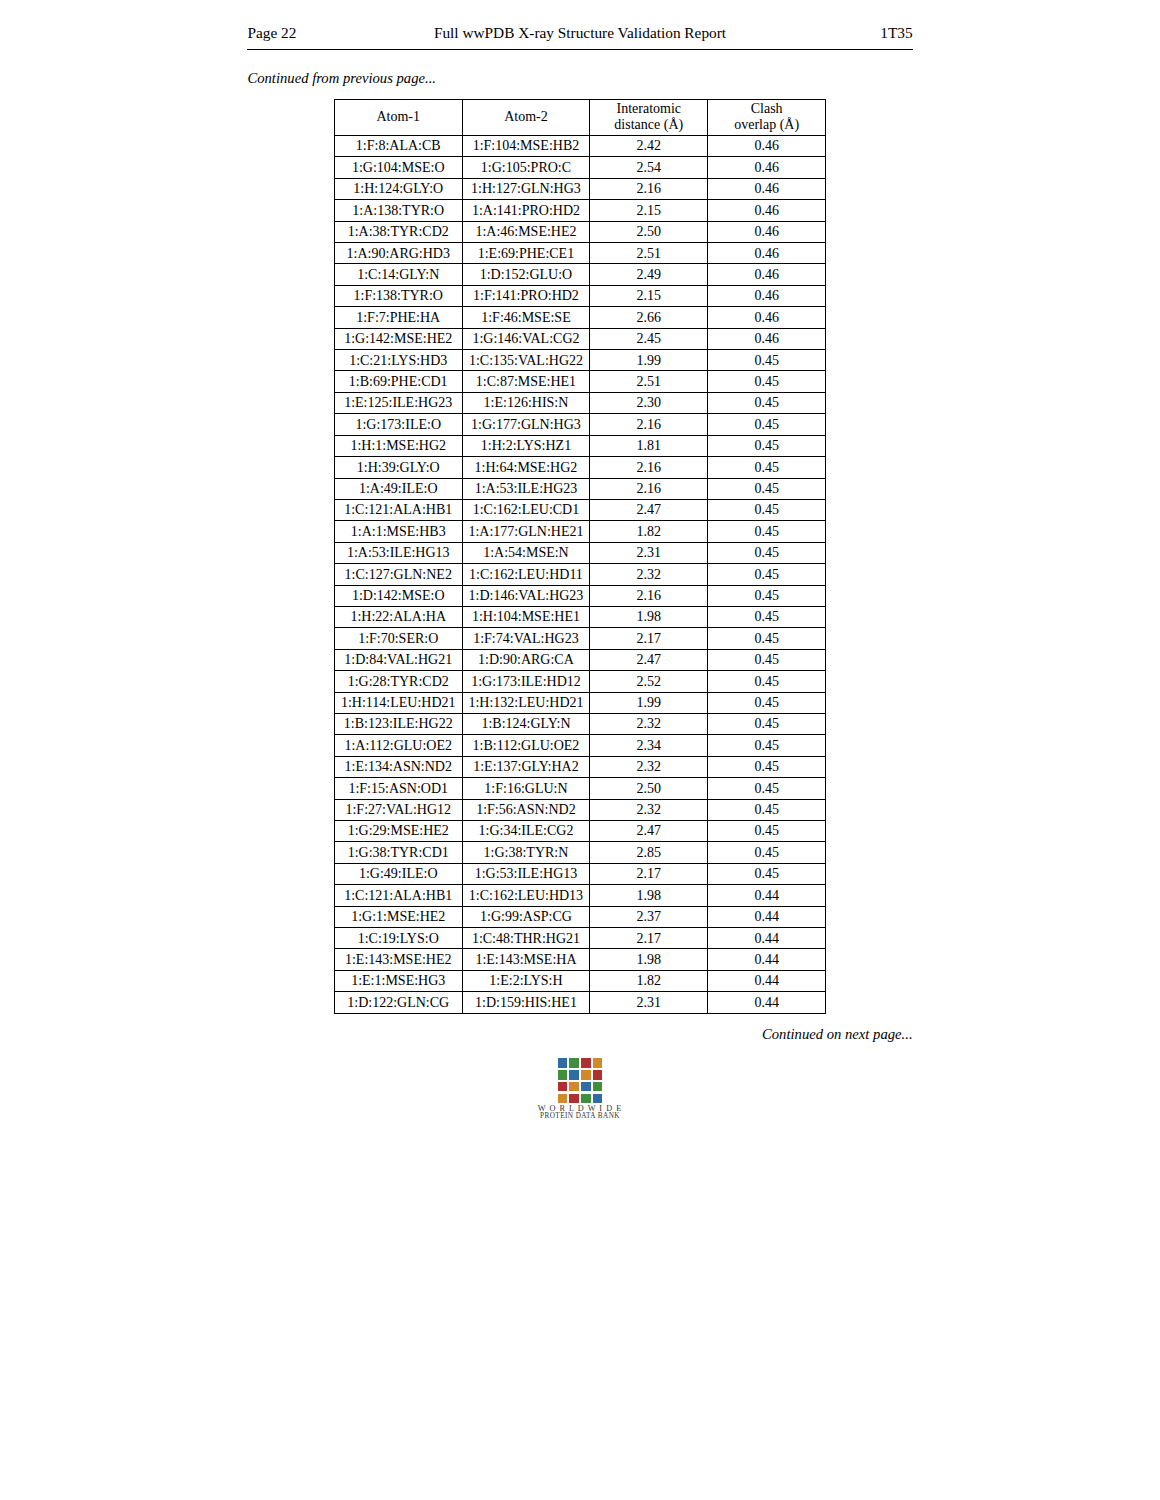Page 22
Full wwPDB X-ray Structure Validation Report
1T35
Continued from previous page...
| Atom-1 | Atom-2 | Interatomic distance (Å) | Clash overlap (Å) |
| --- | --- | --- | --- |
| 1:F:8:ALA:CB | 1:F:104:MSE:HB2 | 2.42 | 0.46 |
| 1:G:104:MSE:O | 1:G:105:PRO:C | 2.54 | 0.46 |
| 1:H:124:GLY:O | 1:H:127:GLN:HG3 | 2.16 | 0.46 |
| 1:A:138:TYR:O | 1:A:141:PRO:HD2 | 2.15 | 0.46 |
| 1:A:38:TYR:CD2 | 1:A:46:MSE:HE2 | 2.50 | 0.46 |
| 1:A:90:ARG:HD3 | 1:E:69:PHE:CE1 | 2.51 | 0.46 |
| 1:C:14:GLY:N | 1:D:152:GLU:O | 2.49 | 0.46 |
| 1:F:138:TYR:O | 1:F:141:PRO:HD2 | 2.15 | 0.46 |
| 1:F:7:PHE:HA | 1:F:46:MSE:SE | 2.66 | 0.46 |
| 1:G:142:MSE:HE2 | 1:G:146:VAL:CG2 | 2.45 | 0.46 |
| 1:C:21:LYS:HD3 | 1:C:135:VAL:HG22 | 1.99 | 0.45 |
| 1:B:69:PHE:CD1 | 1:C:87:MSE:HE1 | 2.51 | 0.45 |
| 1:E:125:ILE:HG23 | 1:E:126:HIS:N | 2.30 | 0.45 |
| 1:G:173:ILE:O | 1:G:177:GLN:HG3 | 2.16 | 0.45 |
| 1:H:1:MSE:HG2 | 1:H:2:LYS:HZ1 | 1.81 | 0.45 |
| 1:H:39:GLY:O | 1:H:64:MSE:HG2 | 2.16 | 0.45 |
| 1:A:49:ILE:O | 1:A:53:ILE:HG23 | 2.16 | 0.45 |
| 1:C:121:ALA:HB1 | 1:C:162:LEU:CD1 | 2.47 | 0.45 |
| 1:A:1:MSE:HB3 | 1:A:177:GLN:HE21 | 1.82 | 0.45 |
| 1:A:53:ILE:HG13 | 1:A:54:MSE:N | 2.31 | 0.45 |
| 1:C:127:GLN:NE2 | 1:C:162:LEU:HD11 | 2.32 | 0.45 |
| 1:D:142:MSE:O | 1:D:146:VAL:HG23 | 2.16 | 0.45 |
| 1:H:22:ALA:HA | 1:H:104:MSE:HE1 | 1.98 | 0.45 |
| 1:F:70:SER:O | 1:F:74:VAL:HG23 | 2.17 | 0.45 |
| 1:D:84:VAL:HG21 | 1:D:90:ARG:CA | 2.47 | 0.45 |
| 1:G:28:TYR:CD2 | 1:G:173:ILE:HD12 | 2.52 | 0.45 |
| 1:H:114:LEU:HD21 | 1:H:132:LEU:HD21 | 1.99 | 0.45 |
| 1:B:123:ILE:HG22 | 1:B:124:GLY:N | 2.32 | 0.45 |
| 1:A:112:GLU:OE2 | 1:B:112:GLU:OE2 | 2.34 | 0.45 |
| 1:E:134:ASN:ND2 | 1:E:137:GLY:HA2 | 2.32 | 0.45 |
| 1:F:15:ASN:OD1 | 1:F:16:GLU:N | 2.50 | 0.45 |
| 1:F:27:VAL:HG12 | 1:F:56:ASN:ND2 | 2.32 | 0.45 |
| 1:G:29:MSE:HE2 | 1:G:34:ILE:CG2 | 2.47 | 0.45 |
| 1:G:38:TYR:CD1 | 1:G:38:TYR:N | 2.85 | 0.45 |
| 1:G:49:ILE:O | 1:G:53:ILE:HG13 | 2.17 | 0.45 |
| 1:C:121:ALA:HB1 | 1:C:162:LEU:HD13 | 1.98 | 0.44 |
| 1:G:1:MSE:HE2 | 1:G:99:ASP:CG | 2.37 | 0.44 |
| 1:C:19:LYS:O | 1:C:48:THR:HG21 | 2.17 | 0.44 |
| 1:E:143:MSE:HE2 | 1:E:143:MSE:HA | 1.98 | 0.44 |
| 1:E:1:MSE:HG3 | 1:E:2:LYS:H | 1.82 | 0.44 |
| 1:D:122:GLN:CG | 1:D:159:HIS:HE1 | 2.31 | 0.44 |
Continued on next page...
W O R L D W I D E
PROTEIN DATA BANK